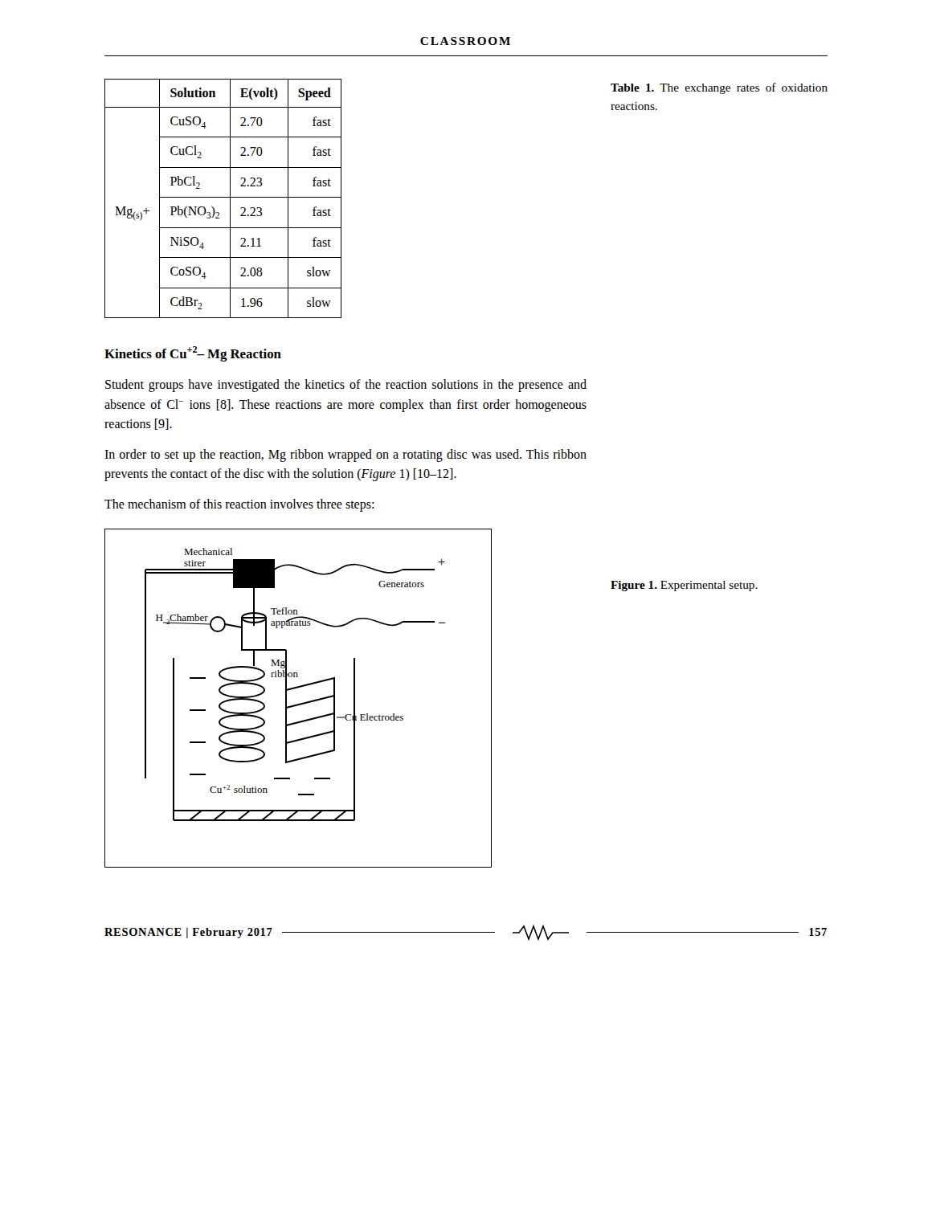CLASSROOM
| | Solution | E(volt) | Speed |
| --- | --- | --- | --- |
| Mg (s) + | CuSO 4 | 2.70 | fast |
| CuCl 2 | 2.70 | fast |
| PbCl 2 | 2.23 | fast |
| Pb(NO 3 ) 2 | 2.23 | fast |
| NiSO 4 | 2.11 | fast |
| CoSO 4 | 2.08 | slow |
| CdBr 2 | 1.96 | slow |
Kinetics of Cu+2– Mg Reaction
Student groups have investigated the kinetics of the reaction solutions in the presence and absence of Cl− ions [8]. These reactions are more complex than first order homogeneous reactions [9].
In order to set up the reaction, Mg ribbon wrapped on a rotating disc was used. This ribbon prevents the contact of the disc with the solution (Figure 1) [10–12].
The mechanism of this reaction involves three steps:
+ − Mechanical stirer Generators Teflon apparatus H 2 Chamber Mg ribbon Cu Electrodes Cu +2 solution
Table 1. The exchange rates of oxidation reactions.
Figure 1. Experimental setup.
RESONANCE | February 2017
157